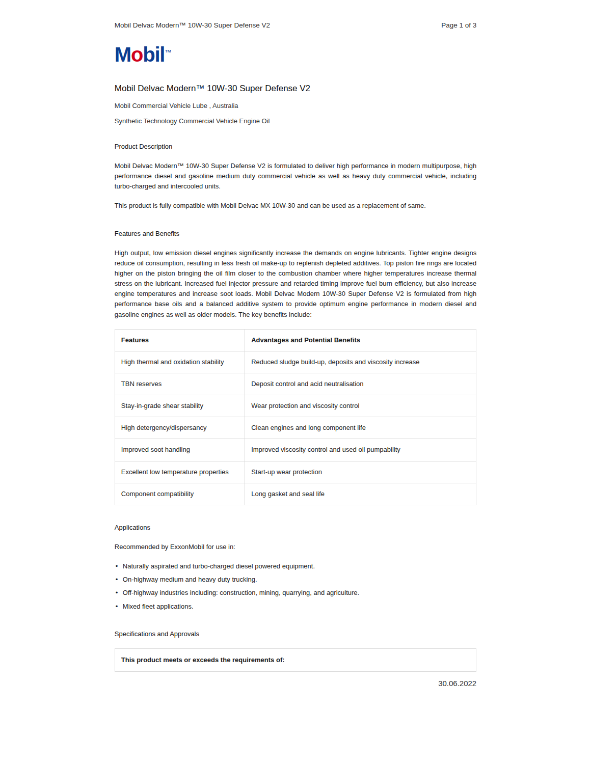Mobil Delvac Modern™ 10W-30 Super Defense V2
Page 1 of 3
Mobil™
Mobil Delvac Modern™ 10W-30 Super Defense V2
Mobil Commercial Vehicle Lube , Australia
Synthetic Technology Commercial Vehicle Engine Oil
Product Description
Mobil Delvac Modern™ 10W-30 Super Defense V2 is formulated to deliver high performance in modern multipurpose, high performance diesel and gasoline medium duty commercial vehicle as well as heavy duty commercial vehicle, including turbo-charged and intercooled units.
This product is fully compatible with Mobil Delvac MX 10W-30 and can be used as a replacement of same.
Features and Benefits
High output, low emission diesel engines significantly increase the demands on engine lubricants. Tighter engine designs reduce oil consumption, resulting in less fresh oil make-up to replenish depleted additives. Top piston fire rings are located higher on the piston bringing the oil film closer to the combustion chamber where higher temperatures increase thermal stress on the lubricant. Increased fuel injector pressure and retarded timing improve fuel burn efficiency, but also increase engine temperatures and increase soot loads. Mobil Delvac Modern 10W-30 Super Defense V2 is formulated from high performance base oils and a balanced additive system to provide optimum engine performance in modern diesel and gasoline engines as well as older models. The key benefits include:
| Features | Advantages and Potential Benefits |
| --- | --- |
| High thermal and oxidation stability | Reduced sludge build-up, deposits and viscosity increase |
| TBN reserves | Deposit control and acid neutralisation |
| Stay-in-grade shear stability | Wear protection and viscosity control |
| High detergency/dispersancy | Clean engines and long component life |
| Improved soot handling | Improved viscosity control and used oil pumpability |
| Excellent low temperature properties | Start-up wear protection |
| Component compatibility | Long gasket and seal life |
Applications
Recommended by ExxonMobil for use in:
Naturally aspirated and turbo-charged diesel powered equipment.
On-highway medium and heavy duty trucking.
Off-highway industries including: construction, mining, quarrying, and agriculture.
Mixed fleet applications.
Specifications and Approvals
| This product meets or exceeds the requirements of: |
30.06.2022